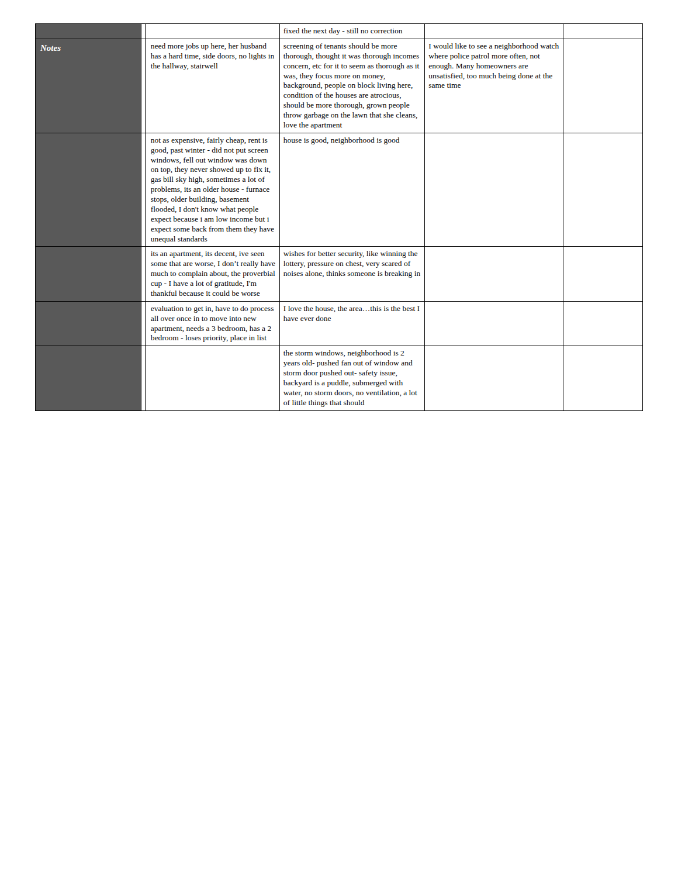| | | fixed the next day - still no correction | | |
| Notes | need more jobs up here, her husband has a hard time, side doors, no lights in the hallway, stairwell | screening of tenants should be more thorough, thought it was thorough incomes concern, etc for it to seem as thorough as it was, they focus more on money, background, people on block living here, condition of the houses are atrocious, should be more thorough, grown people throw garbage on the lawn that she cleans, love the apartment | I would like to see a neighborhood watch where police patrol more often, not enough. Many homeowners are unsatisfied, too much being done at the same time | |
| | not as expensive, fairly cheap, rent is good, past winter - did not put screen windows, fell out window was down on top, they never showed up to fix it, gas bill sky high, sometimes a lot of problems, its an older house - furnace stops, older building, basement flooded, I don't know what people expect because i am low income but i expect some back from them they have unequal standards | house is good, neighborhood is good | | |
| | its an apartment, its decent, ive seen some that are worse, I don’t really have much to complain about, the proverbial cup - I have a lot of gratitude, I'm thankful because it could be worse | wishes for better security, like winning the lottery, pressure on chest, very scared of noises alone, thinks someone is breaking in | | |
| | evaluation to get in, have to do process all over once in to move into new apartment, needs a 3 bedroom, has a 2 bedroom - loses priority, place in list | I love the house, the area…this is the best I have ever done | | |
| | | the storm windows, neighborhood is 2 years old- pushed fan out of window and storm door pushed out- safety issue, backyard is a puddle, submerged with water, no storm doors, no ventilation, a lot of little things that should | | |